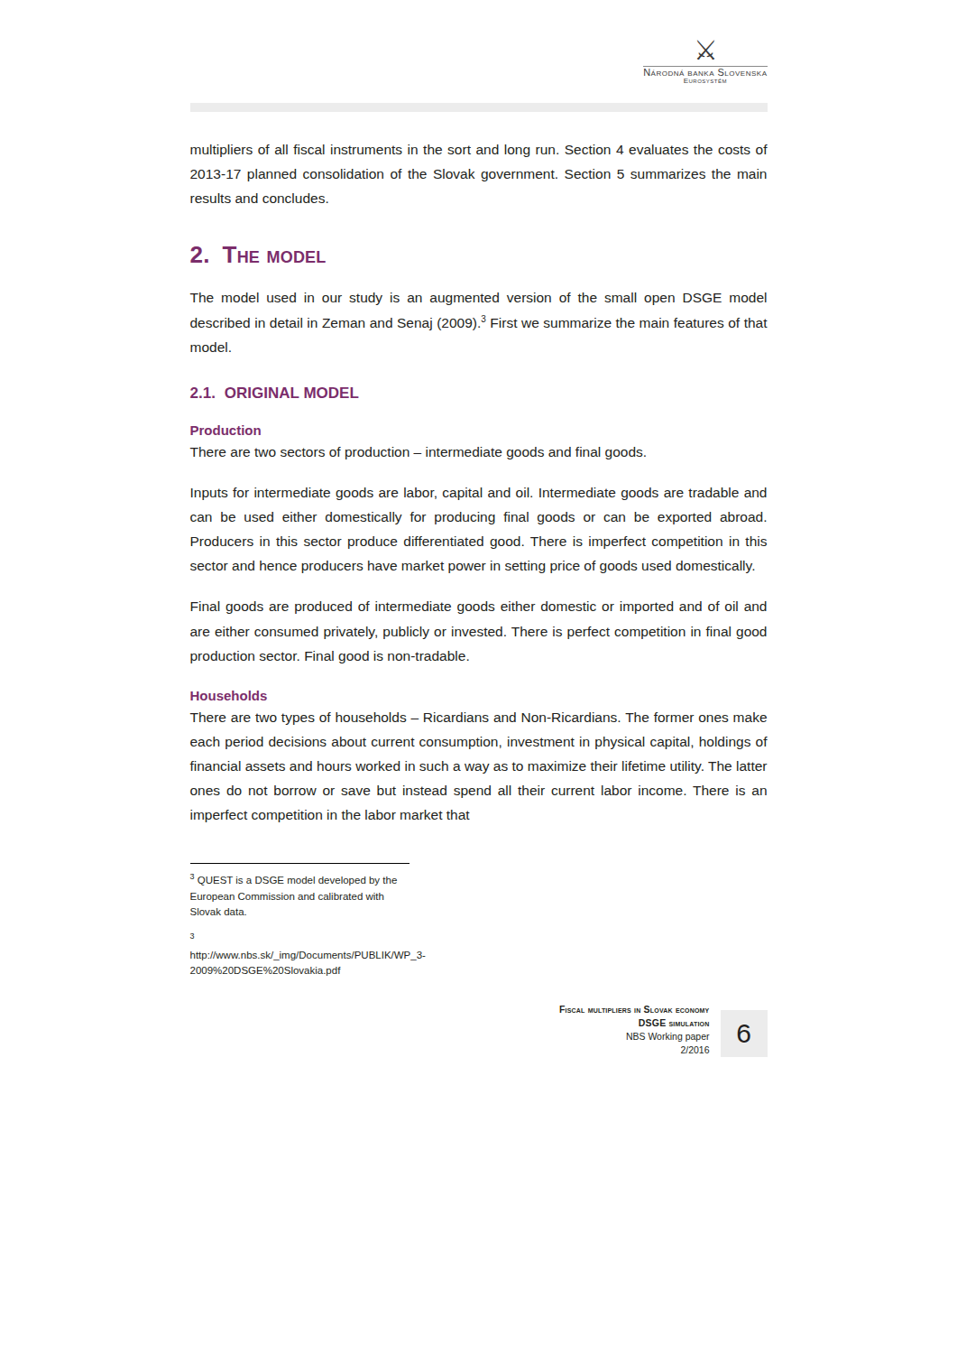⚔
Národná banka Slovenska
Eurosystém
multipliers of all fiscal instruments in the sort and long run. Section 4 evaluates the costs of 2013-17 planned consolidation of the Slovak government. Section 5 summarizes the main results and concludes.
2. The model
The model used in our study is an augmented version of the small open DSGE model described in detail in Zeman and Senaj (2009).3 First we summarize the main features of that model.
2.1. ORIGINAL MODEL
Production
There are two sectors of production – intermediate goods and final goods.
Inputs for intermediate goods are labor, capital and oil. Intermediate goods are tradable and can be used either domestically for producing final goods or can be exported abroad. Producers in this sector produce differentiated good. There is imperfect competition in this sector and hence producers have market power in setting price of goods used domestically.
Final goods are produced of intermediate goods either domestic or imported and of oil and are either consumed privately, publicly or invested. There is perfect competition in final good production sector. Final good is non-tradable.
Households
There are two types of households – Ricardians and Non-Ricardians. The former ones make each period decisions about current consumption, investment in physical capital, holdings of financial assets and hours worked in such a way as to maximize their lifetime utility. The latter ones do not borrow or save but instead spend all their current labor income. There is an imperfect competition in the labor market that
3 QUEST is a DSGE model developed by the European Commission and calibrated with Slovak data.
3 http://www.nbs.sk/_img/Documents/PUBLIK/WP_3-2009%20DSGE%20Slovakia.pdf
Fiscal multipliers in Slovak economy
DSGE simulation
NBS Working paper
2/2016
6